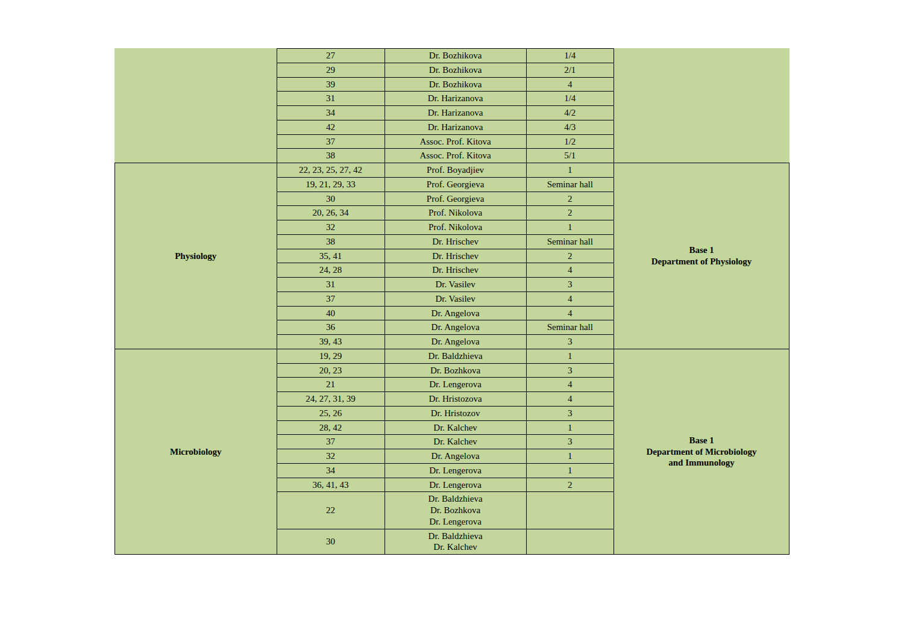| | 27 | Dr. Bozhikova | 1/4 | |
| 29 | Dr. Bozhikova | 2/1 |
| 39 | Dr. Bozhikova | 4 |
| 31 | Dr. Harizanova | 1/4 |
| 34 | Dr. Harizanova | 4/2 |
| 42 | Dr. Harizanova | 4/3 |
| 37 | Assoc. Prof. Kitova | 1/2 |
| 38 | Assoc. Prof. Kitova | 5/1 |
| Physiology | 22, 23, 25, 27, 42 | Prof. Boyadjiev | 1 | Base 1 Department of Physiology |
| 19, 21, 29, 33 | Prof. Georgieva | Seminar hall |
| 30 | Prof. Georgieva | 2 |
| 20, 26, 34 | Prof. Nikolova | 2 |
| 32 | Prof. Nikolova | 1 |
| 38 | Dr. Hrischev | Seminar hall |
| 35, 41 | Dr. Hrischev | 2 |
| 24, 28 | Dr. Hrischev | 4 |
| 31 | Dr. Vasilev | 3 |
| 37 | Dr. Vasilev | 4 |
| 40 | Dr. Angelova | 4 |
| 36 | Dr. Angelova | Seminar hall |
| 39, 43 | Dr. Angelova | 3 |
| Microbiology | 19, 29 | Dr. Baldzhieva | 1 | Base 1 Department of Microbiology and Immunology |
| 20, 23 | Dr. Bozhkova | 3 |
| 21 | Dr. Lengerova | 4 |
| 24, 27, 31, 39 | Dr. Hristozova | 4 |
| 25, 26 | Dr. Hristozov | 3 |
| 28, 42 | Dr. Kalchev | 1 |
| 37 | Dr. Kalchev | 3 |
| 32 | Dr. Angelova | 1 |
| 34 | Dr. Lengerova | 1 |
| 36, 41, 43 | Dr. Lengerova | 2 |
| 22 | Dr. Baldzhieva Dr. Bozhkova Dr. Lengerova | |
| 30 | Dr. Baldzhieva Dr. Kalchev | |